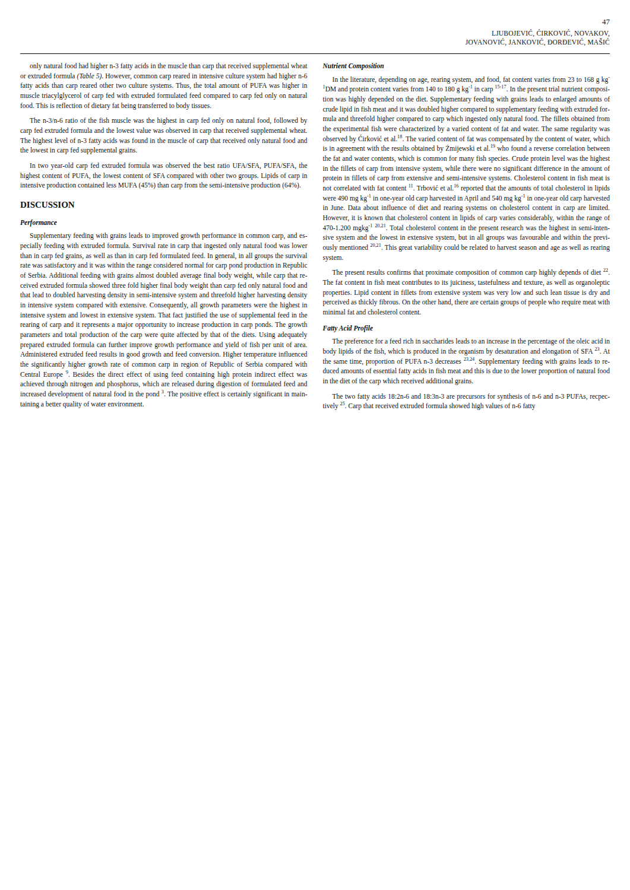47
LJUBOJEVIĆ, ĆIRKOVIĆ, NOVAKOV,
JOVANOVIĆ, JANKOVIĆ, ĐORĐEVIĆ, MAŠIĆ
only natural food had higher n-3 fatty acids in the muscle than carp that received supplemental wheat or extruded formula (Table 5). However, common carp reared in intensive culture system had higher n-6 fatty acids than carp reared other two culture systems. Thus, the total amount of PUFA was higher in muscle triacylglycerol of carp fed with extruded formulated feed compared to carp fed only on natural food. This is reflection of dietary fat being transferred to body tissues.
The n-3/n-6 ratio of the fish muscle was the highest in carp fed only on natural food, followed by carp fed extruded formula and the lowest value was observed in carp that received supplemental wheat. The highest level of n-3 fatty acids was found in the muscle of carp that received only natural food and the lowest in carp fed supplemental grains.
In two year-old carp fed extruded formula was observed the best ratio UFA/SFA, PUFA/SFA, the highest content of PUFA, the lowest content of SFA compared with other two groups. Lipids of carp in intensive production contained less MUFA (45%) than carp from the semi-intensive production (64%).
DISCUSSION
Performance
Supplementary feeding with grains leads to improved growth performance in common carp, and especially feeding with extruded formula. Survival rate in carp that ingested only natural food was lower than in carp fed grains, as well as than in carp fed formulated feed. In general, in all groups the survival rate was satisfactory and it was within the range considered normal for carp pond production in Republic of Serbia. Additional feeding with grains almost doubled average final body weight, while carp that received extruded formula showed three fold higher final body weight than carp fed only natural food and that lead to doubled harvesting density in semi-intensive system and threefold higher harvesting density in intensive system compared with extensive. Consequently, all growth parameters were the highest in intensive system and lowest in extensive system. That fact justified the use of supplemental feed in the rearing of carp and it represents a major opportunity to increase production in carp ponds. The growth parameters and total production of the carp were quite affected by that of the diets. Using adequately prepared extruded formula can further improve growth performance and yield of fish per unit of area. Administered extruded feed results in good growth and feed conversion. Higher temperature influenced the significantly higher growth rate of common carp in region of Republic of Serbia compared with Central Europe 9. Besides the direct effect of using feed containing high protein indirect effect was achieved through nitrogen and phosphorus, which are released during digestion of formulated feed and increased development of natural food in the pond 3. The positive effect is certainly significant in maintaining a better quality of water environment.
Nutrient Composition
In the literature, depending on age, rearing system, and food, fat content varies from 23 to 168 g kg-1DM and protein content varies from 140 to 180 g kg-1 in carp 15-17. In the present trial nutrient composition was highly depended on the diet. Supplementary feeding with grains leads to enlarged amounts of crude lipid in fish meat and it was doubled higher compared to supplementary feeding with extruded formula and threefold higher compared to carp which ingested only natural food. The fillets obtained from the experimental fish were characterized by a varied content of fat and water. The same regularity was observed by Ćirković et al.18. The varied content of fat was compensated by the content of water, which is in agreement with the results obtained by Żmijewski et al.19 who found a reverse correlation between the fat and water contents, which is common for many fish species. Crude protein level was the highest in the fillets of carp from intensive system, while there were no significant difference in the amount of protein in fillets of carp from extensive and semi-intensive systems. Cholesterol content in fish meat is not correlated with fat content 11. Trbović et al.16 reported that the amounts of total cholesterol in lipids were 490 mg kg-1 in one-year old carp harvested in April and 540 mg kg-1 in one-year old carp harvested in June. Data about influence of diet and rearing systems on cholesterol content in carp are limited. However, it is known that cholesterol content in lipids of carp varies considerably, within the range of 470-1.200 mgkg-1 20,21. Total cholesterol content in the present research was the highest in semi-intensive system and the lowest in extensive system, but in all groups was favourable and within the previously mentioned 20,21. This great variability could be related to harvest season and age as well as rearing system.
The present results confirms that proximate composition of common carp highly depends of diet 22. The fat content in fish meat contributes to its juiciness, tastefulness and texture, as well as organoleptic properties. Lipid content in fillets from extensive system was very low and such lean tissue is dry and perceived as thickly fibrous. On the other hand, there are certain groups of people who require meat with minimal fat and cholesterol content.
Fatty Acid Profile
The preference for a feed rich in saccharides leads to an increase in the percentage of the oleic acid in body lipids of the fish, which is produced in the organism by desaturation and elongation of SFA 23. At the same time, proportion of PUFA n-3 decreases 23,24. Supplementary feeding with grains leads to reduced amounts of essential fatty acids in fish meat and this is due to the lower proportion of natural food in the diet of the carp which received additional grains.
The two fatty acids 18:2n-6 and 18:3n-3 are precursors for synthesis of n-6 and n-3 PUFAs, recpectively 25. Carp that received extruded formula showed high values of n-6 fatty